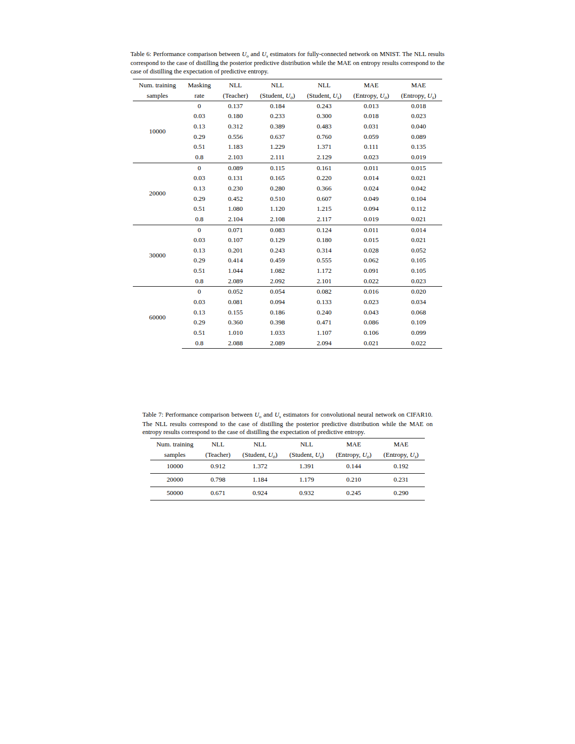Table 6: Performance comparison between Uo and Us estimators for fully-connected network on MNIST. The NLL results correspond to the case of distilling the posterior predictive distribution while the MAE on entropy results correspond to the case of distilling the expectation of predictive entropy.
| Num. training | Masking | NLL | NLL | NLL | MAE | MAE |
| --- | --- | --- | --- | --- | --- | --- |
| samples | rate | (Teacher) | (Student, U o ) | (Student, U s ) | (Entropy, U o ) | (Entropy, U s ) |
| 10000 | 0 | 0.137 | 0.184 | 0.243 | 0.013 | 0.018 |
| 0.03 | 0.180 | 0.233 | 0.300 | 0.018 | 0.023 |
| 0.13 | 0.312 | 0.389 | 0.483 | 0.031 | 0.040 |
| 0.29 | 0.556 | 0.637 | 0.760 | 0.059 | 0.089 |
| 0.51 | 1.183 | 1.229 | 1.371 | 0.111 | 0.135 |
| 0.8 | 2.103 | 2.111 | 2.129 | 0.023 | 0.019 |
| 20000 | 0 | 0.089 | 0.115 | 0.161 | 0.011 | 0.015 |
| 0.03 | 0.131 | 0.165 | 0.220 | 0.014 | 0.021 |
| 0.13 | 0.230 | 0.280 | 0.366 | 0.024 | 0.042 |
| 0.29 | 0.452 | 0.510 | 0.607 | 0.049 | 0.104 |
| 0.51 | 1.080 | 1.120 | 1.215 | 0.094 | 0.112 |
| 0.8 | 2.104 | 2.108 | 2.117 | 0.019 | 0.021 |
| 30000 | 0 | 0.071 | 0.083 | 0.124 | 0.011 | 0.014 |
| 0.03 | 0.107 | 0.129 | 0.180 | 0.015 | 0.021 |
| 0.13 | 0.201 | 0.243 | 0.314 | 0.028 | 0.052 |
| 0.29 | 0.414 | 0.459 | 0.555 | 0.062 | 0.105 |
| 0.51 | 1.044 | 1.082 | 1.172 | 0.091 | 0.105 |
| 0.8 | 2.089 | 2.092 | 2.101 | 0.022 | 0.023 |
| 60000 | 0 | 0.052 | 0.054 | 0.082 | 0.016 | 0.020 |
| 0.03 | 0.081 | 0.094 | 0.133 | 0.023 | 0.034 |
| 0.13 | 0.155 | 0.186 | 0.240 | 0.043 | 0.068 |
| 0.29 | 0.360 | 0.398 | 0.471 | 0.086 | 0.109 |
| 0.51 | 1.010 | 1.033 | 1.107 | 0.106 | 0.099 |
| 0.8 | 2.088 | 2.089 | 2.094 | 0.021 | 0.022 |
Table 7: Performance comparison between Uo and Us estimators for convolutional neural network on CIFAR10. The NLL results correspond to the case of distilling the posterior predictive distribution while the MAE on entropy results correspond to the case of distilling the expectation of predictive entropy.
| Num. training | NLL | NLL | NLL | MAE | MAE |
| --- | --- | --- | --- | --- | --- |
| samples | (Teacher) | (Student, U o ) | (Student, U s ) | (Entropy, U o ) | (Entropy, U s ) |
| 10000 | 0.912 | 1.372 | 1.391 | 0.144 | 0.192 |
| 20000 | 0.798 | 1.184 | 1.179 | 0.210 | 0.231 |
| 50000 | 0.671 | 0.924 | 0.932 | 0.245 | 0.290 |